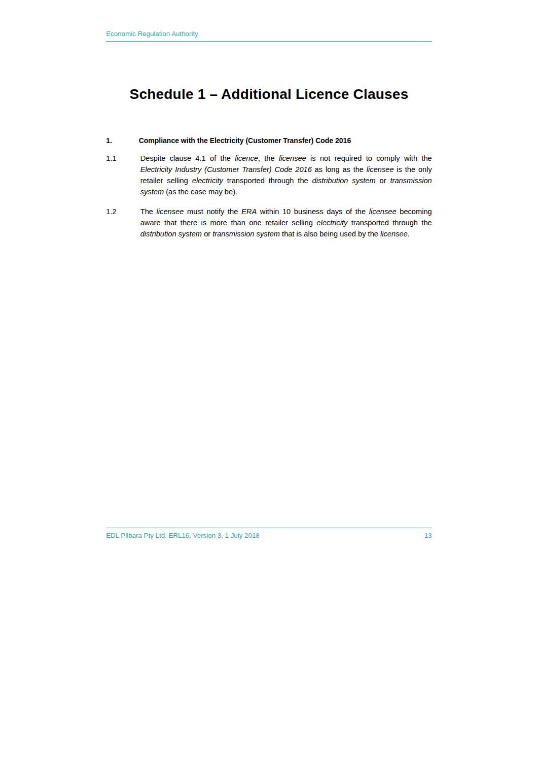Economic Regulation Authority
Schedule 1 – Additional Licence Clauses
1.
Compliance with the Electricity (Customer Transfer) Code 2016
1.1
Despite clause 4.1 of the licence, the licensee is not required to comply with the Electricity Industry (Customer Transfer) Code 2016 as long as the licensee is the only retailer selling electricity transported through the distribution system or transmission system (as the case may be).
1.2
The licensee must notify the ERA within 10 business days of the licensee becoming aware that there is more than one retailer selling electricity transported through the distribution system or transmission system that is also being used by the licensee.
EDL Pilbara Pty Ltd, ERL16, Version 3, 1 July 2018 13